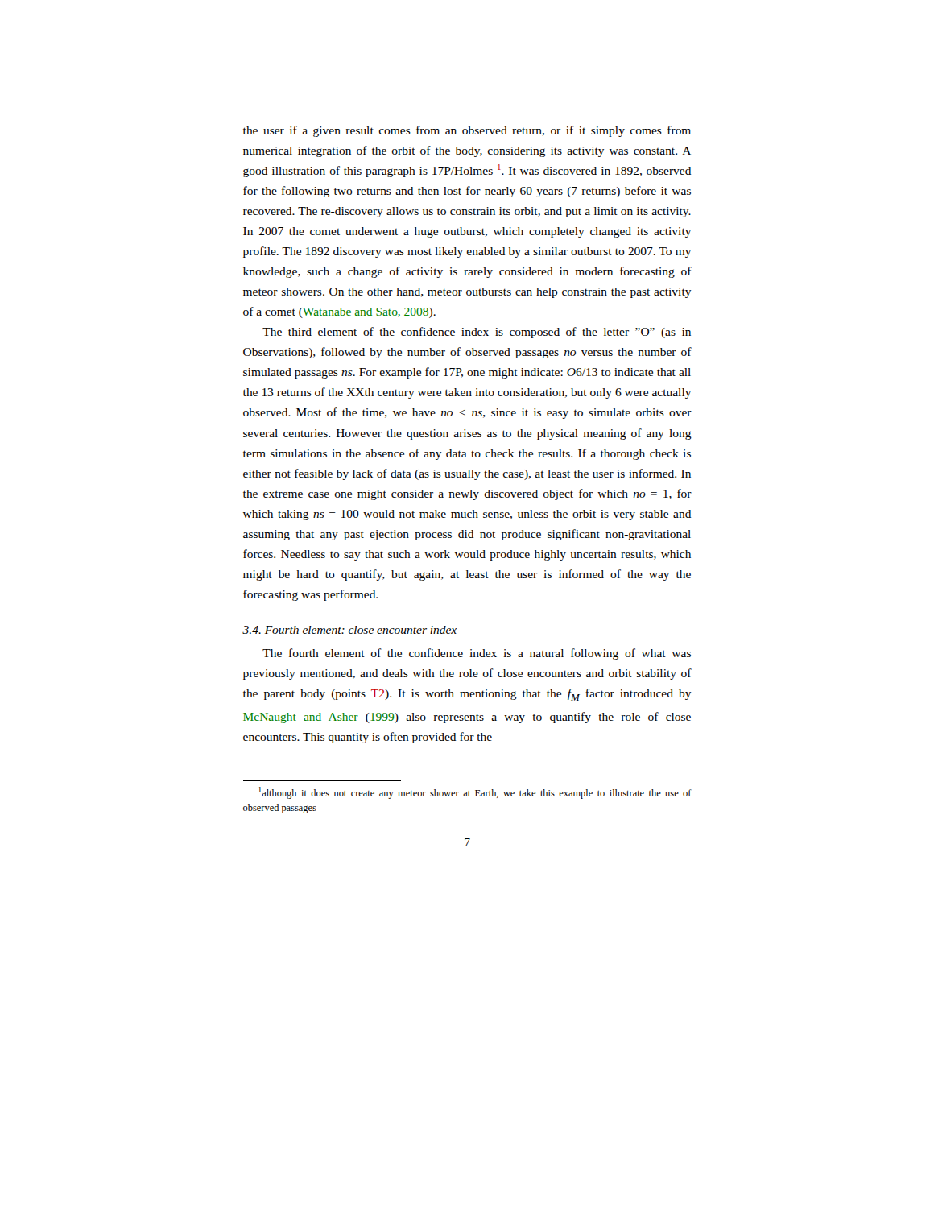the user if a given result comes from an observed return, or if it simply comes from numerical integration of the orbit of the body, considering its activity was constant. A good illustration of this paragraph is 17P/Holmes 1. It was discovered in 1892, observed for the following two returns and then lost for nearly 60 years (7 returns) before it was recovered. The re-discovery allows us to constrain its orbit, and put a limit on its activity. In 2007 the comet underwent a huge outburst, which completely changed its activity profile. The 1892 discovery was most likely enabled by a similar outburst to 2007. To my knowledge, such a change of activity is rarely considered in modern forecasting of meteor showers. On the other hand, meteor outbursts can help constrain the past activity of a comet (Watanabe and Sato, 2008).
The third element of the confidence index is composed of the letter ”O” (as in Observations), followed by the number of observed passages no versus the number of simulated passages ns. For example for 17P, one might indicate: O6/13 to indicate that all the 13 returns of the XXth century were taken into consideration, but only 6 were actually observed. Most of the time, we have no < ns, since it is easy to simulate orbits over several centuries. However the question arises as to the physical meaning of any long term simulations in the absence of any data to check the results. If a thorough check is either not feasible by lack of data (as is usually the case), at least the user is informed. In the extreme case one might consider a newly discovered object for which no = 1, for which taking ns = 100 would not make much sense, unless the orbit is very stable and assuming that any past ejection process did not produce significant non-gravitational forces. Needless to say that such a work would produce highly uncertain results, which might be hard to quantify, but again, at least the user is informed of the way the forecasting was performed.
3.4. Fourth element: close encounter index
The fourth element of the confidence index is a natural following of what was previously mentioned, and deals with the role of close encounters and orbit stability of the parent body (points T2). It is worth mentioning that the fM factor introduced by McNaught and Asher (1999) also represents a way to quantify the role of close encounters. This quantity is often provided for the
1although it does not create any meteor shower at Earth, we take this example to illustrate the use of observed passages
7